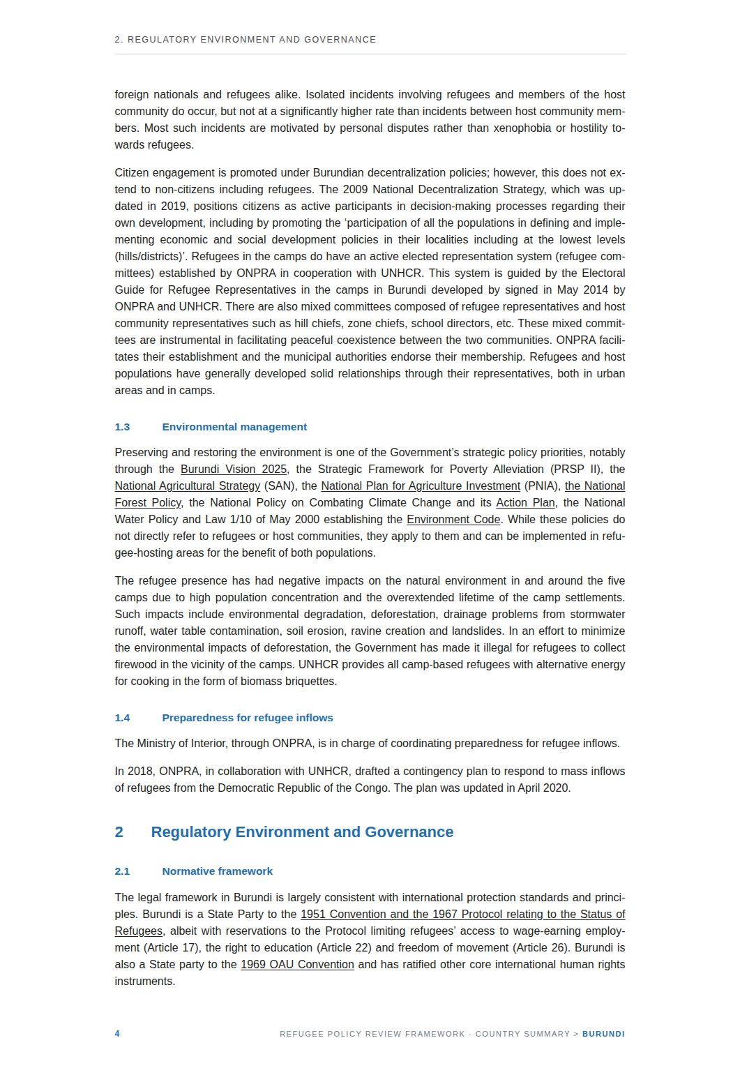2. Regulatory Environment and Governance
foreign nationals and refugees alike. Isolated incidents involving refugees and members of the host community do occur, but not at a significantly higher rate than incidents between host community members. Most such incidents are motivated by personal disputes rather than xenophobia or hostility towards refugees.
Citizen engagement is promoted under Burundian decentralization policies; however, this does not extend to non-citizens including refugees. The 2009 National Decentralization Strategy, which was updated in 2019, positions citizens as active participants in decision-making processes regarding their own development, including by promoting the ‘participation of all the populations in defining and implementing economic and social development policies in their localities including at the lowest levels (hills/districts)’. Refugees in the camps do have an active elected representation system (refugee committees) established by ONPRA in cooperation with UNHCR. This system is guided by the Electoral Guide for Refugee Representatives in the camps in Burundi developed by signed in May 2014 by ONPRA and UNHCR. There are also mixed committees composed of refugee representatives and host community representatives such as hill chiefs, zone chiefs, school directors, etc. These mixed committees are instrumental in facilitating peaceful coexistence between the two communities. ONPRA facilitates their establishment and the municipal authorities endorse their membership. Refugees and host populations have generally developed solid relationships through their representatives, both in urban areas and in camps.
1.3 Environmental management
Preserving and restoring the environment is one of the Government’s strategic policy priorities, notably through the Burundi Vision 2025, the Strategic Framework for Poverty Alleviation (PRSP II), the National Agricultural Strategy (SAN), the National Plan for Agriculture Investment (PNIA), the National Forest Policy, the National Policy on Combating Climate Change and its Action Plan, the National Water Policy and Law 1/10 of May 2000 establishing the Environment Code. While these policies do not directly refer to refugees or host communities, they apply to them and can be implemented in refugee-hosting areas for the benefit of both populations.
The refugee presence has had negative impacts on the natural environment in and around the five camps due to high population concentration and the overextended lifetime of the camp settlements. Such impacts include environmental degradation, deforestation, drainage problems from stormwater runoff, water table contamination, soil erosion, ravine creation and landslides. In an effort to minimize the environmental impacts of deforestation, the Government has made it illegal for refugees to collect firewood in the vicinity of the camps. UNHCR provides all camp-based refugees with alternative energy for cooking in the form of biomass briquettes.
1.4 Preparedness for refugee inflows
The Ministry of Interior, through ONPRA, is in charge of coordinating preparedness for refugee inflows.
In 2018, ONPRA, in collaboration with UNHCR, drafted a contingency plan to respond to mass inflows of refugees from the Democratic Republic of the Congo. The plan was updated in April 2020.
2 Regulatory Environment and Governance
2.1 Normative framework
The legal framework in Burundi is largely consistent with international protection standards and principles. Burundi is a State Party to the 1951 Convention and the 1967 Protocol relating to the Status of Refugees, albeit with reservations to the Protocol limiting refugees’ access to wage-earning employment (Article 17), the right to education (Article 22) and freedom of movement (Article 26). Burundi is also a State party to the 1969 OAU Convention and has ratified other core international human rights instruments.
4
Refugee Policy Review Framework · Country Summary > Burundi